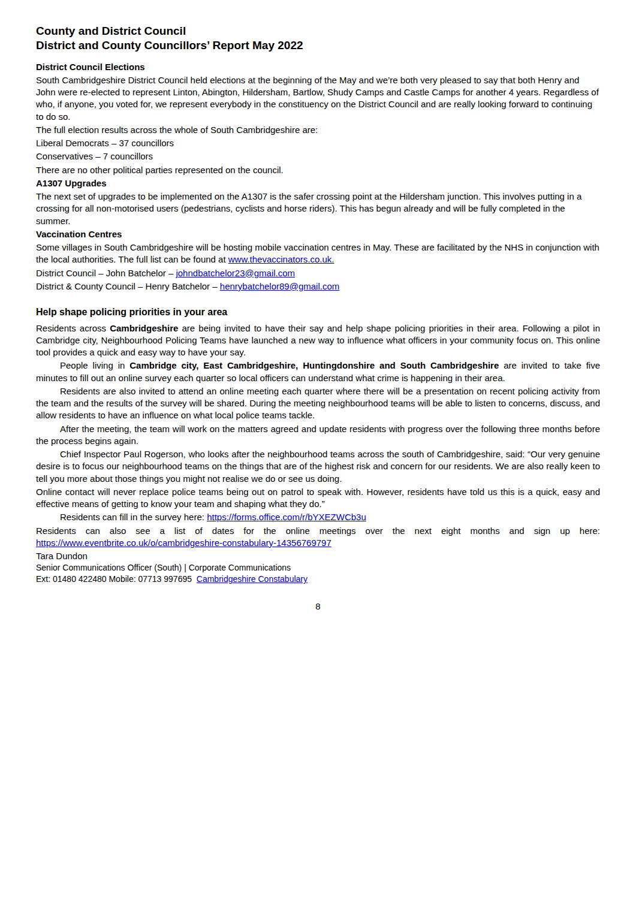County and District Council
District and County Councillors’ Report May 2022
District Council Elections
South Cambridgeshire District Council held elections at the beginning of the May and we’re both very pleased to say that both Henry and John were re-elected to represent Linton, Abington, Hildersham, Bartlow, Shudy Camps and Castle Camps for another 4 years. Regardless of who, if anyone, you voted for, we represent everybody in the constituency on the District Council and are really looking forward to continuing to do so.
The full election results across the whole of South Cambridgeshire are:
Liberal Democrats – 37 councillors
Conservatives – 7 councillors
There are no other political parties represented on the council.
A1307 Upgrades
The next set of upgrades to be implemented on the A1307 is the safer crossing point at the Hildersham junction. This involves putting in a crossing for all non-motorised users (pedestrians, cyclists and horse riders). This has begun already and will be fully completed in the summer.
Vaccination Centres
Some villages in South Cambridgeshire will be hosting mobile vaccination centres in May. These are facilitated by the NHS in conjunction with the local authorities. The full list can be found at www.thevaccinators.co.uk.
District Council – John Batchelor – johndbatchelor23@gmail.com
District & County Council – Henry Batchelor – henrybatchelor89@gmail.com
Help shape policing priorities in your area
Residents across Cambridgeshire are being invited to have their say and help shape policing priorities in their area. Following a pilot in Cambridge city, Neighbourhood Policing Teams have launched a new way to influence what officers in your community focus on. This online tool provides a quick and easy way to have your say.
People living in Cambridge city, East Cambridgeshire, Huntingdonshire and South Cambridgeshire are invited to take five minutes to fill out an online survey each quarter so local officers can understand what crime is happening in their area.
Residents are also invited to attend an online meeting each quarter where there will be a presentation on recent policing activity from the team and the results of the survey will be shared. During the meeting neighbourhood teams will be able to listen to concerns, discuss, and allow residents to have an influence on what local police teams tackle.
After the meeting, the team will work on the matters agreed and update residents with progress over the following three months before the process begins again.
Chief Inspector Paul Rogerson, who looks after the neighbourhood teams across the south of Cambridgeshire, said: “Our very genuine desire is to focus our neighbourhood teams on the things that are of the highest risk and concern for our residents. We are also really keen to tell you more about those things you might not realise we do or see us doing.
Online contact will never replace police teams being out on patrol to speak with. However, residents have told us this is a quick, easy and effective means of getting to know your team and shaping what they do.”
Residents can fill in the survey here: https://forms.office.com/r/bYXEZWCb3u
Residents can also see a list of dates for the online meetings over the next eight months and sign up here: https://www.eventbrite.co.uk/o/cambridgeshire-constabulary-14356769797
Tara Dundon
Senior Communications Officer (South) | Corporate Communications
Ext: 01480 422480 Mobile: 07713 997695 Cambridgeshire Constabulary
8